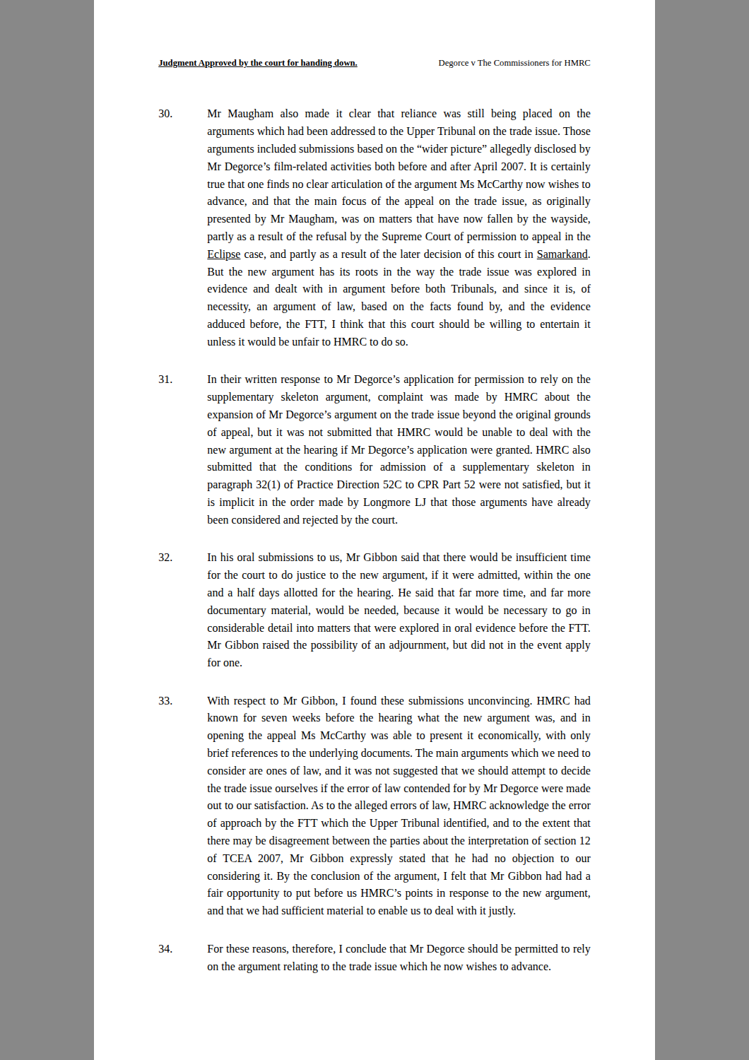Judgment Approved by the court for handing down.
Degorce v The Commissioners for HMRC
Mr Maugham also made it clear that reliance was still being placed on the arguments which had been addressed to the Upper Tribunal on the trade issue. Those arguments included submissions based on the “wider picture” allegedly disclosed by Mr Degorce’s film-related activities both before and after April 2007. It is certainly true that one finds no clear articulation of the argument Ms McCarthy now wishes to advance, and that the main focus of the appeal on the trade issue, as originally presented by Mr Maugham, was on matters that have now fallen by the wayside, partly as a result of the refusal by the Supreme Court of permission to appeal in the Eclipse case, and partly as a result of the later decision of this court in Samarkand. But the new argument has its roots in the way the trade issue was explored in evidence and dealt with in argument before both Tribunals, and since it is, of necessity, an argument of law, based on the facts found by, and the evidence adduced before, the FTT, I think that this court should be willing to entertain it unless it would be unfair to HMRC to do so.
In their written response to Mr Degorce’s application for permission to rely on the supplementary skeleton argument, complaint was made by HMRC about the expansion of Mr Degorce’s argument on the trade issue beyond the original grounds of appeal, but it was not submitted that HMRC would be unable to deal with the new argument at the hearing if Mr Degorce’s application were granted. HMRC also submitted that the conditions for admission of a supplementary skeleton in paragraph 32(1) of Practice Direction 52C to CPR Part 52 were not satisfied, but it is implicit in the order made by Longmore LJ that those arguments have already been considered and rejected by the court.
In his oral submissions to us, Mr Gibbon said that there would be insufficient time for the court to do justice to the new argument, if it were admitted, within the one and a half days allotted for the hearing. He said that far more time, and far more documentary material, would be needed, because it would be necessary to go in considerable detail into matters that were explored in oral evidence before the FTT. Mr Gibbon raised the possibility of an adjournment, but did not in the event apply for one.
With respect to Mr Gibbon, I found these submissions unconvincing. HMRC had known for seven weeks before the hearing what the new argument was, and in opening the appeal Ms McCarthy was able to present it economically, with only brief references to the underlying documents. The main arguments which we need to consider are ones of law, and it was not suggested that we should attempt to decide the trade issue ourselves if the error of law contended for by Mr Degorce were made out to our satisfaction. As to the alleged errors of law, HMRC acknowledge the error of approach by the FTT which the Upper Tribunal identified, and to the extent that there may be disagreement between the parties about the interpretation of section 12 of TCEA 2007, Mr Gibbon expressly stated that he had no objection to our considering it. By the conclusion of the argument, I felt that Mr Gibbon had had a fair opportunity to put before us HMRC’s points in response to the new argument, and that we had sufficient material to enable us to deal with it justly.
For these reasons, therefore, I conclude that Mr Degorce should be permitted to rely on the argument relating to the trade issue which he now wishes to advance.